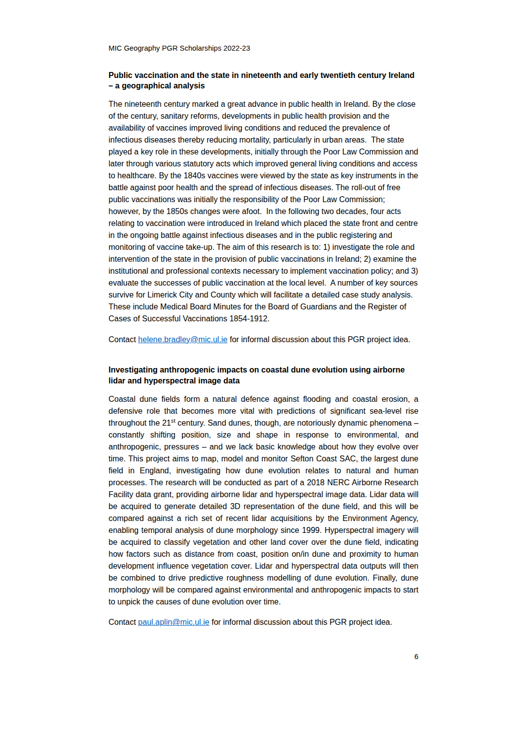MIC Geography PGR Scholarships 2022-23
Public vaccination and the state in nineteenth and early twentieth century Ireland – a geographical analysis
The nineteenth century marked a great advance in public health in Ireland. By the close of the century, sanitary reforms, developments in public health provision and the availability of vaccines improved living conditions and reduced the prevalence of infectious diseases thereby reducing mortality, particularly in urban areas. The state played a key role in these developments, initially through the Poor Law Commission and later through various statutory acts which improved general living conditions and access to healthcare. By the 1840s vaccines were viewed by the state as key instruments in the battle against poor health and the spread of infectious diseases. The roll-out of free public vaccinations was initially the responsibility of the Poor Law Commission; however, by the 1850s changes were afoot. In the following two decades, four acts relating to vaccination were introduced in Ireland which placed the state front and centre in the ongoing battle against infectious diseases and in the public registering and monitoring of vaccine take-up. The aim of this research is to: 1) investigate the role and intervention of the state in the provision of public vaccinations in Ireland; 2) examine the institutional and professional contexts necessary to implement vaccination policy; and 3) evaluate the successes of public vaccination at the local level. A number of key sources survive for Limerick City and County which will facilitate a detailed case study analysis. These include Medical Board Minutes for the Board of Guardians and the Register of Cases of Successful Vaccinations 1854-1912.
Contact helene.bradley@mic.ul.ie for informal discussion about this PGR project idea.
Investigating anthropogenic impacts on coastal dune evolution using airborne lidar and hyperspectral image data
Coastal dune fields form a natural defence against flooding and coastal erosion, a defensive role that becomes more vital with predictions of significant sea-level rise throughout the 21st century. Sand dunes, though, are notoriously dynamic phenomena – constantly shifting position, size and shape in response to environmental, and anthropogenic, pressures – and we lack basic knowledge about how they evolve over time. This project aims to map, model and monitor Sefton Coast SAC, the largest dune field in England, investigating how dune evolution relates to natural and human processes. The research will be conducted as part of a 2018 NERC Airborne Research Facility data grant, providing airborne lidar and hyperspectral image data. Lidar data will be acquired to generate detailed 3D representation of the dune field, and this will be compared against a rich set of recent lidar acquisitions by the Environment Agency, enabling temporal analysis of dune morphology since 1999. Hyperspectral imagery will be acquired to classify vegetation and other land cover over the dune field, indicating how factors such as distance from coast, position on/in dune and proximity to human development influence vegetation cover. Lidar and hyperspectral data outputs will then be combined to drive predictive roughness modelling of dune evolution. Finally, dune morphology will be compared against environmental and anthropogenic impacts to start to unpick the causes of dune evolution over time.
Contact paul.aplin@mic.ul.ie for informal discussion about this PGR project idea.
6